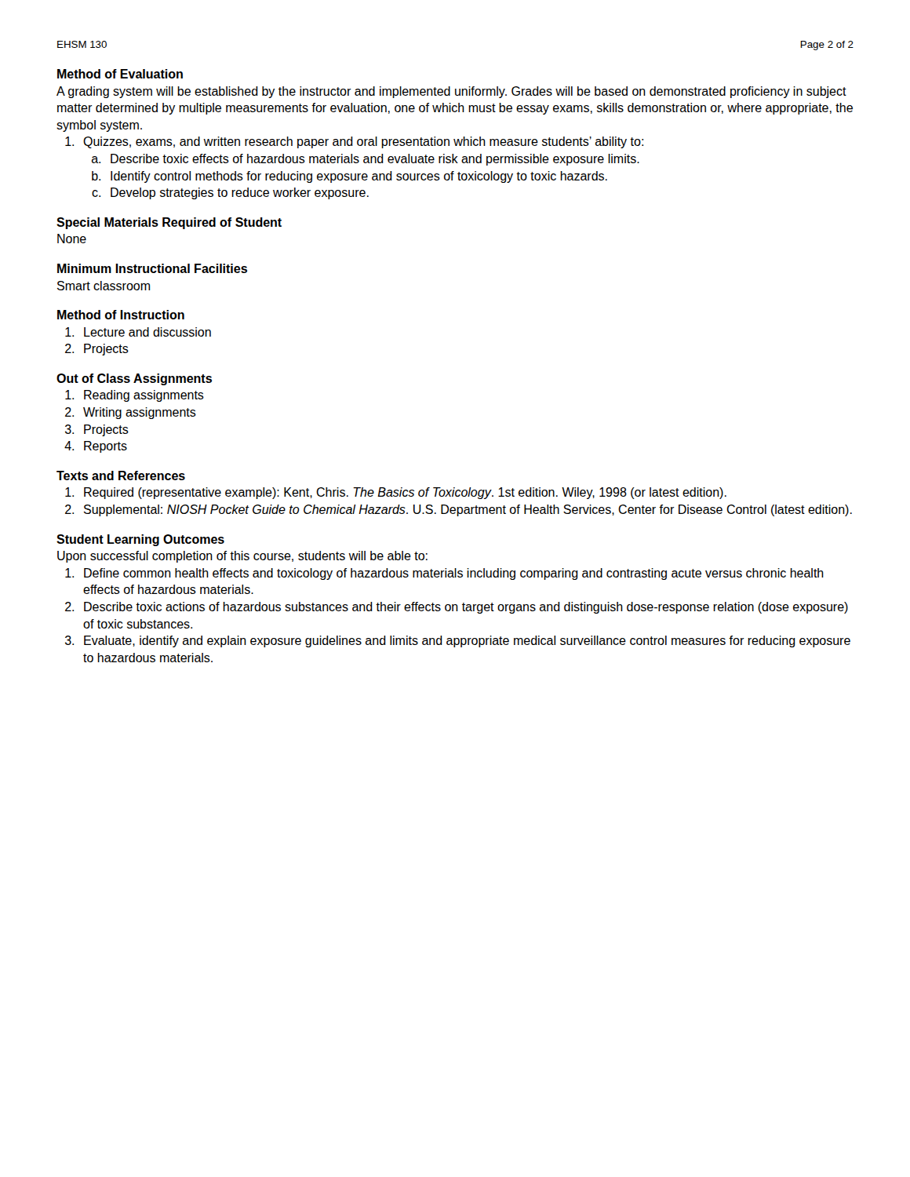EHSM 130 Page 2 of 2
Method of Evaluation
A grading system will be established by the instructor and implemented uniformly. Grades will be based on demonstrated proficiency in subject matter determined by multiple measurements for evaluation, one of which must be essay exams, skills demonstration or, where appropriate, the symbol system.
Quizzes, exams, and written research paper and oral presentation which measure students’ ability to:
Describe toxic effects of hazardous materials and evaluate risk and permissible exposure limits.
Identify control methods for reducing exposure and sources of toxicology to toxic hazards.
Develop strategies to reduce worker exposure.
Special Materials Required of Student
None
Minimum Instructional Facilities
Smart classroom
Method of Instruction
Lecture and discussion
Projects
Out of Class Assignments
Reading assignments
Writing assignments
Projects
Reports
Texts and References
Required (representative example): Kent, Chris. The Basics of Toxicology. 1st edition. Wiley, 1998 (or latest edition).
Supplemental: NIOSH Pocket Guide to Chemical Hazards. U.S. Department of Health Services, Center for Disease Control (latest edition).
Student Learning Outcomes
Upon successful completion of this course, students will be able to:
Define common health effects and toxicology of hazardous materials including comparing and contrasting acute versus chronic health effects of hazardous materials.
Describe toxic actions of hazardous substances and their effects on target organs and distinguish dose-response relation (dose exposure) of toxic substances.
Evaluate, identify and explain exposure guidelines and limits and appropriate medical surveillance control measures for reducing exposure to hazardous materials.